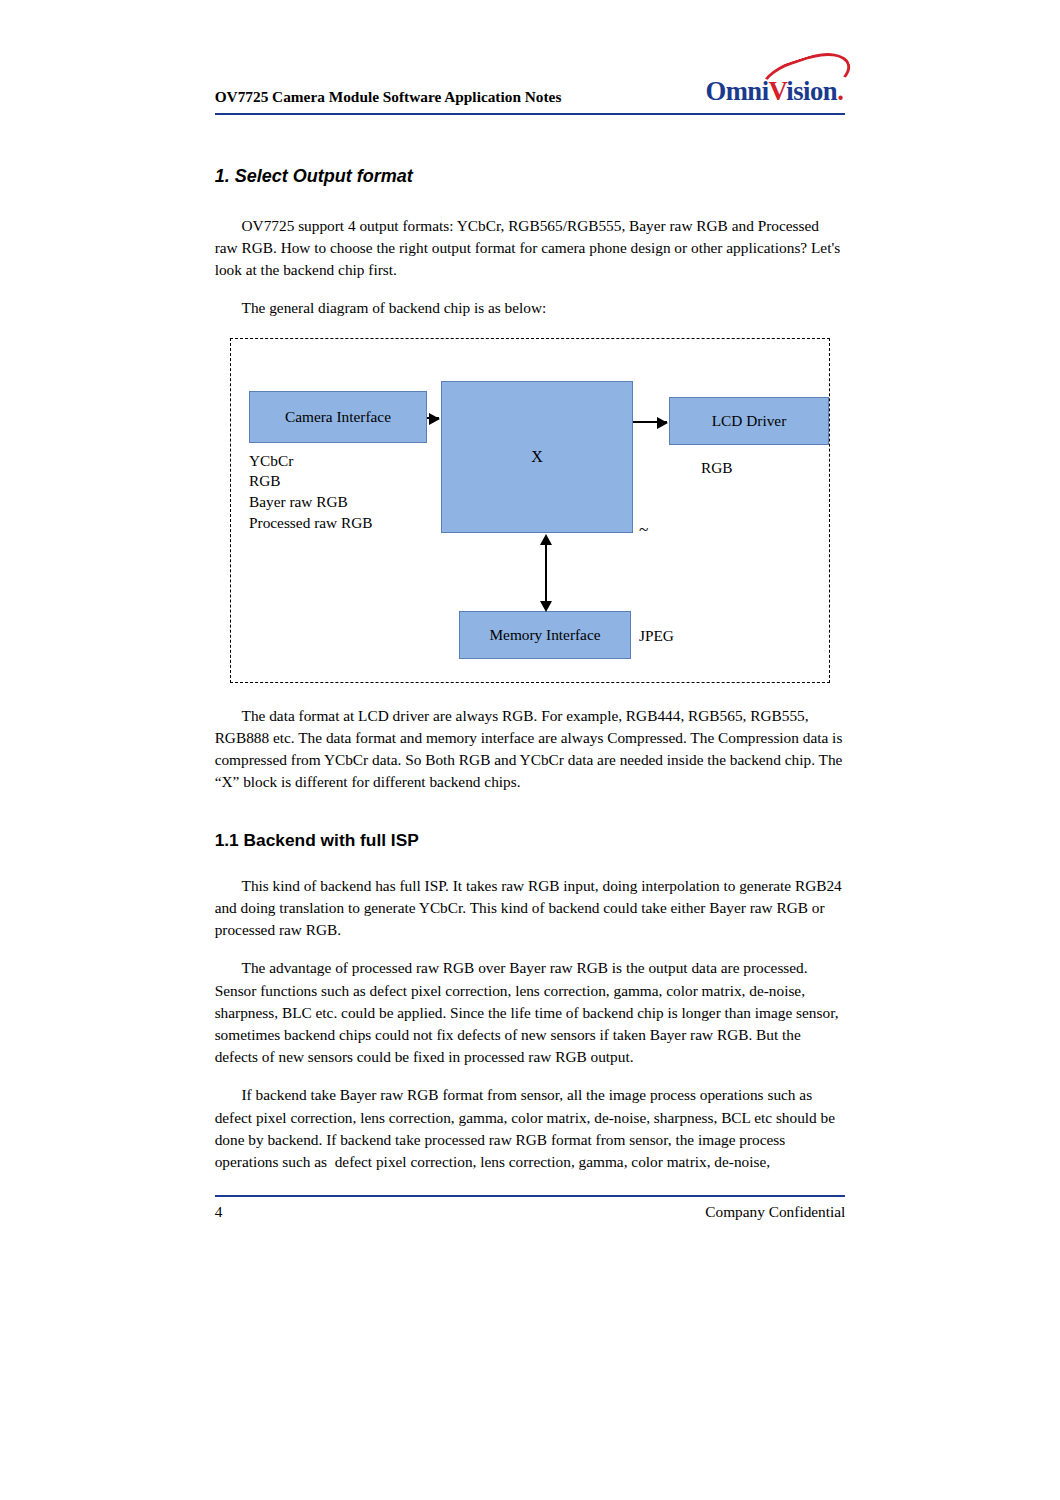OV7725 Camera Module Software Application Notes
OmniVision.
1. Select Output format
OV7725 support 4 output formats: YCbCr, RGB565/RGB555, Bayer raw RGB and Processed raw RGB. How to choose the right output format for camera phone design or other applications? Let's look at the backend chip first.
The general diagram of backend chip is as below:
Camera Interface
X
LCD Driver
Memory Interface
YCbCr
RGB
Bayer raw RGB
Processed raw RGB
RGB
JPEG
~
The data format at LCD driver are always RGB. For example, RGB444, RGB565, RGB555, RGB888 etc. The data format and memory interface are always Compressed. The Compression data is compressed from YCbCr data. So Both RGB and YCbCr data are needed inside the backend chip. The “X” block is different for different backend chips.
1.1 Backend with full ISP
This kind of backend has full ISP. It takes raw RGB input, doing interpolation to generate RGB24 and doing translation to generate YCbCr. This kind of backend could take either Bayer raw RGB or processed raw RGB.
The advantage of processed raw RGB over Bayer raw RGB is the output data are processed. Sensor functions such as defect pixel correction, lens correction, gamma, color matrix, de-noise, sharpness, BLC etc. could be applied. Since the life time of backend chip is longer than image sensor, sometimes backend chips could not fix defects of new sensors if taken Bayer raw RGB. But the defects of new sensors could be fixed in processed raw RGB output.
If backend take Bayer raw RGB format from sensor, all the image process operations such as defect pixel correction, lens correction, gamma, color matrix, de-noise, sharpness, BCL etc should be done by backend. If backend take processed raw RGB format from sensor, the image process operations such as defect pixel correction, lens correction, gamma, color matrix, de-noise,
4 Company Confidential